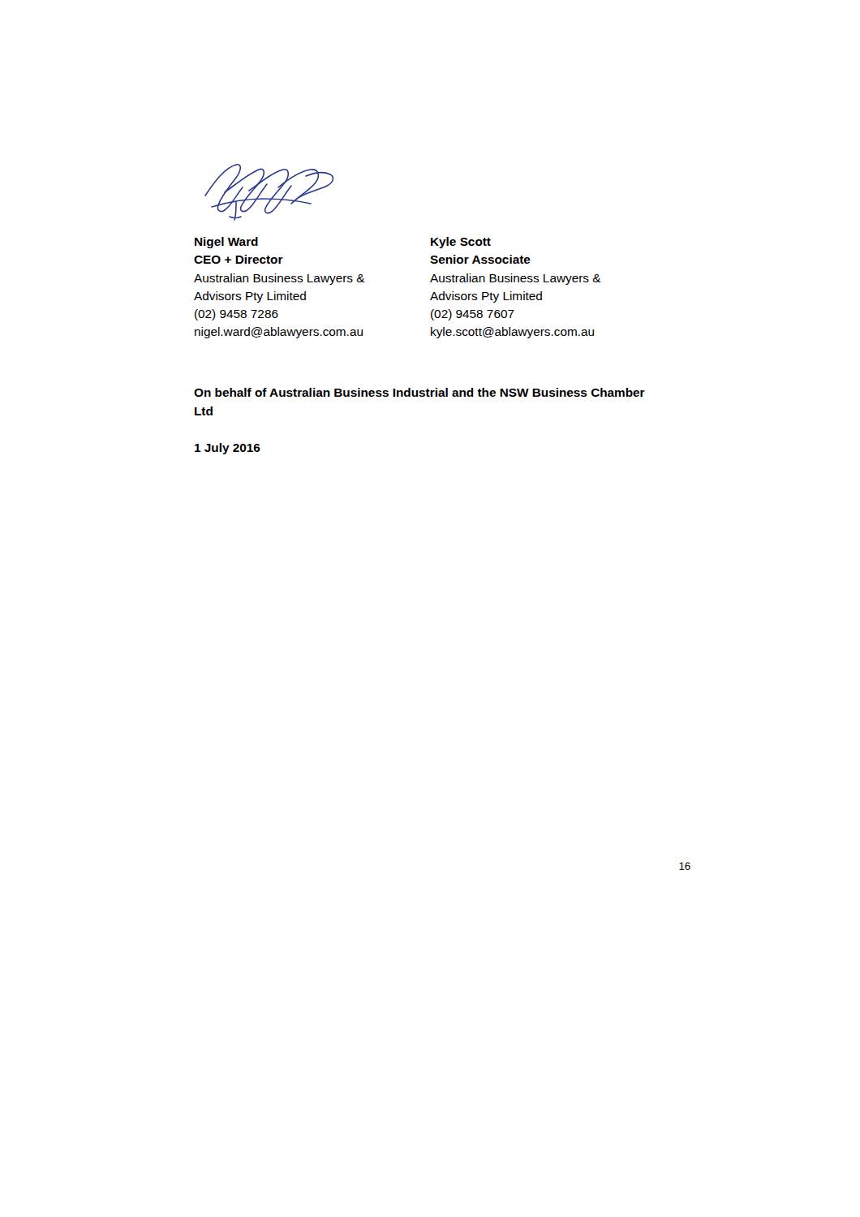| Nigel Ward CEO + Director Australian Business Lawyers & Advisors Pty Limited (02) 9458 7286 nigel.ward@ablawyers.com.au | Kyle Scott Senior Associate Australian Business Lawyers & Advisors Pty Limited (02) 9458 7607 kyle.scott@ablawyers.com.au |
On behalf of Australian Business Industrial and the NSW Business Chamber Ltd
1 July 2016
16